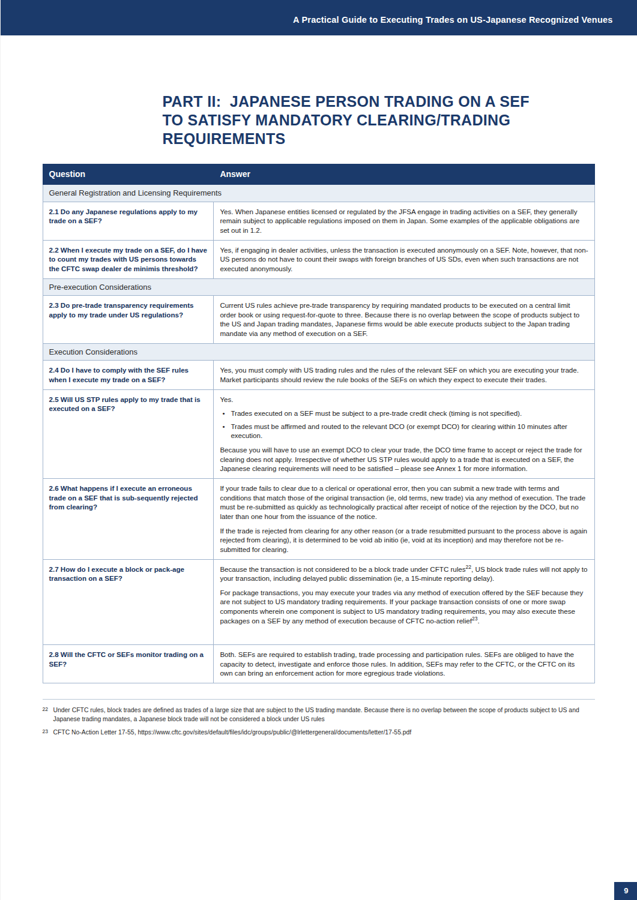A Practical Guide to Executing Trades on US-Japanese Recognized Venues
Part II: Japanese Person Trading on a SEF to Satisfy Mandatory Clearing/Trading Requirements
| Question | Answer |
| --- | --- |
| General Registration and Licensing Requirements |
| 2.1 Do any Japanese regulations apply to my trade on a SEF? | Yes. When Japanese entities licensed or regulated by the JFSA engage in trading activities on a SEF, they generally remain subject to applicable regulations imposed on them in Japan. Some examples of the applicable obligations are set out in 1.2. |
| 2.2 When I execute my trade on a SEF, do I have to count my trades with US persons towards the CFTC swap dealer de minimis threshold? | Yes, if engaging in dealer activities, unless the transaction is executed anonymously on a SEF. Note, however, that non-US persons do not have to count their swaps with foreign branches of US SDs, even when such transactions are not executed anonymously. |
| Pre-execution Considerations |
| 2.3 Do pre-trade transparency requirements apply to my trade under US regulations? | Current US rules achieve pre-trade transparency by requiring mandated products to be executed on a central limit order book or using request-for-quote to three. Because there is no overlap between the scope of products subject to the US and Japan trading mandates, Japanese firms would be able execute products subject to the Japan trading mandate via any method of execution on a SEF. |
| Execution Considerations |
| 2.4 Do I have to comply with the SEF rules when I execute my trade on a SEF? | Yes, you must comply with US trading rules and the rules of the relevant SEF on which you are executing your trade. Market participants should review the rule books of the SEFs on which they expect to execute their trades. |
| 2.5 Will US STP rules apply to my trade that is executed on a SEF? | Yes. Trades executed on a SEF must be subject to a pre-trade credit check (timing is not specified). Trades must be affirmed and routed to the relevant DCO (or exempt DCO) for clearing within 10 minutes after execution. Because you will have to use an exempt DCO to clear your trade, the DCO time frame to accept or reject the trade for clearing does not apply. Irrespective of whether US STP rules would apply to a trade that is executed on a SEF, the Japanese clearing requirements will need to be satisfied – please see Annex 1 for more information. |
| 2.6 What happens if I execute an erroneous trade on a SEF that is sub-sequently rejected from clearing? | If your trade fails to clear due to a clerical or operational error, then you can submit a new trade with terms and conditions that match those of the original transaction (ie, old terms, new trade) via any method of execution. The trade must be re-submitted as quickly as technologically practical after receipt of notice of the rejection by the DCO, but no later than one hour from the issuance of the notice. If the trade is rejected from clearing for any other reason (or a trade resubmitted pursuant to the process above is again rejected from clearing), it is determined to be void ab initio (ie, void at its inception) and may therefore not be re-submitted for clearing. |
| 2.7 How do I execute a block or pack-age transaction on a SEF? | Because the transaction is not considered to be a block trade under CFTC rules 22 , US block trade rules will not apply to your transaction, including delayed public dissemination (ie, a 15-minute reporting delay). For package transactions, you may execute your trades via any method of execution offered by the SEF because they are not subject to US mandatory trading requirements. If your package transaction consists of one or more swap components wherein one component is subject to US mandatory trading requirements, you may also execute these packages on a SEF by any method of execution because of CFTC no-action relief 23 . |
| 2.8 Will the CFTC or SEFs monitor trading on a SEF? | Both. SEFs are required to establish trading, trade processing and participation rules. SEFs are obliged to have the capacity to detect, investigate and enforce those rules. In addition, SEFs may refer to the CFTC, or the CFTC on its own can bring an enforcement action for more egregious trade violations. |
22 Under CFTC rules, block trades are defined as trades of a large size that are subject to the US trading mandate. Because there is no overlap between the scope of products subject to US and Japanese trading mandates, a Japanese block trade will not be considered a block under US rules
23 CFTC No-Action Letter 17-55, https://www.cftc.gov/sites/default/files/idc/groups/public/@lrlettergeneral/documents/letter/17-55.pdf
9